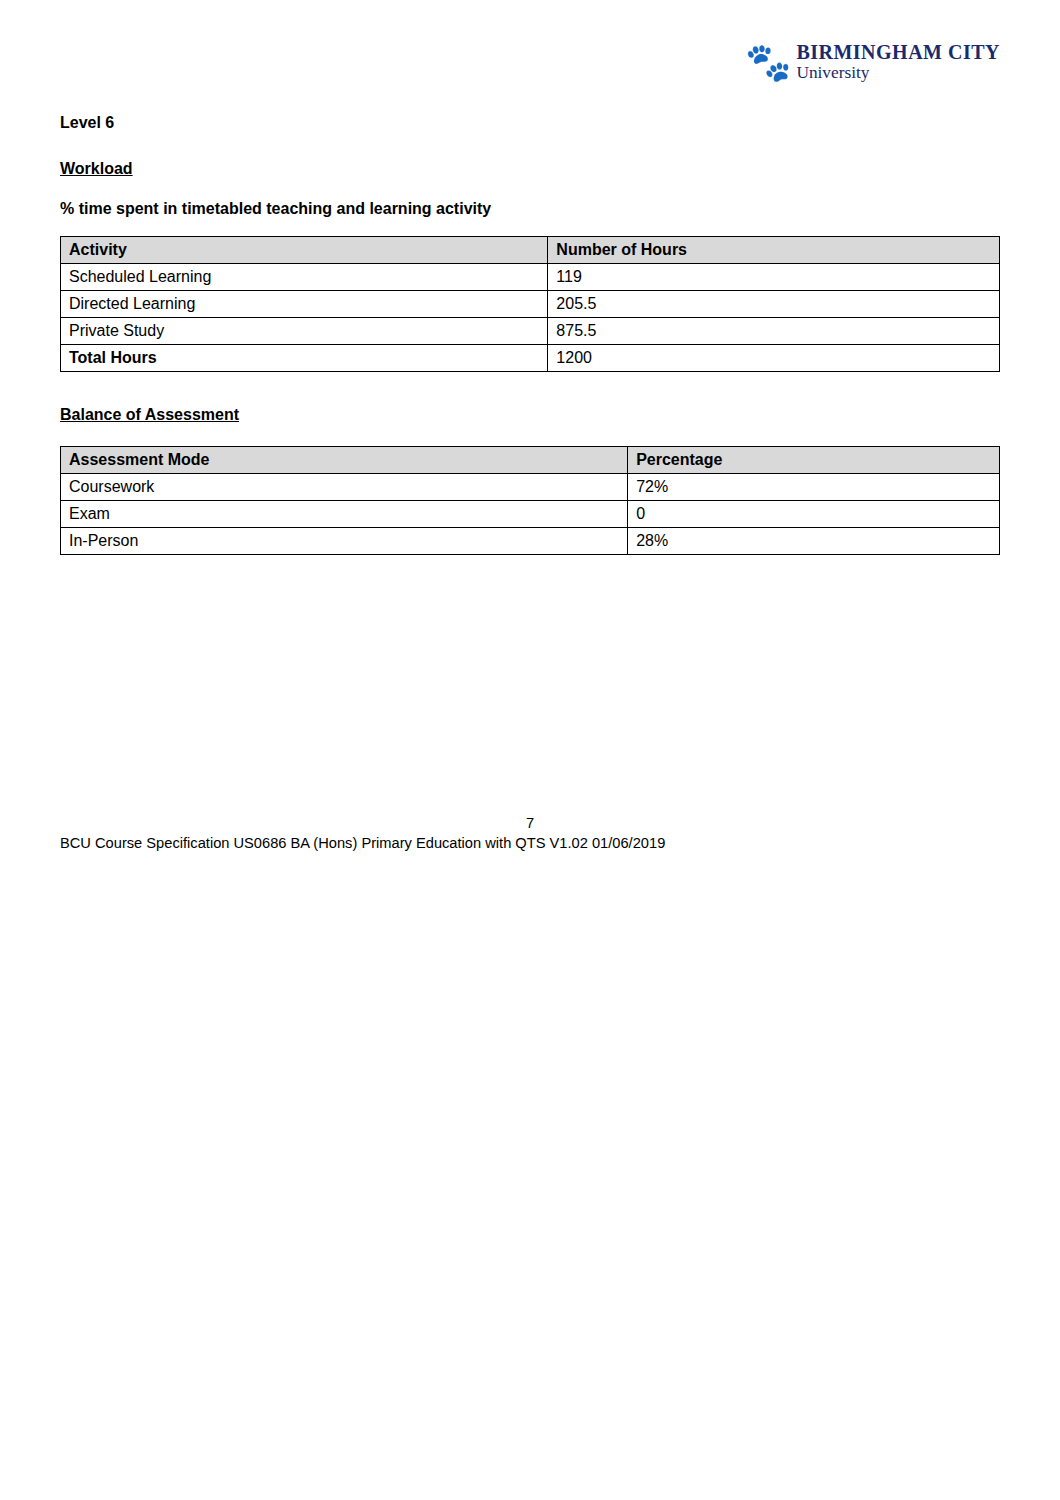🐾 BIRMINGHAM CITY
University
Level 6
Workload
% time spent in timetabled teaching and learning activity
| Activity | Number of Hours |
| --- | --- |
| Scheduled Learning | 119 |
| Directed Learning | 205.5 |
| Private Study | 875.5 |
| Total Hours | 1200 |
Balance of Assessment
| Assessment Mode | Percentage |
| --- | --- |
| Coursework | 72% |
| Exam | 0 |
| In-Person | 28% |
7
BCU Course Specification US0686 BA (Hons) Primary Education with QTS V1.02 01/06/2019